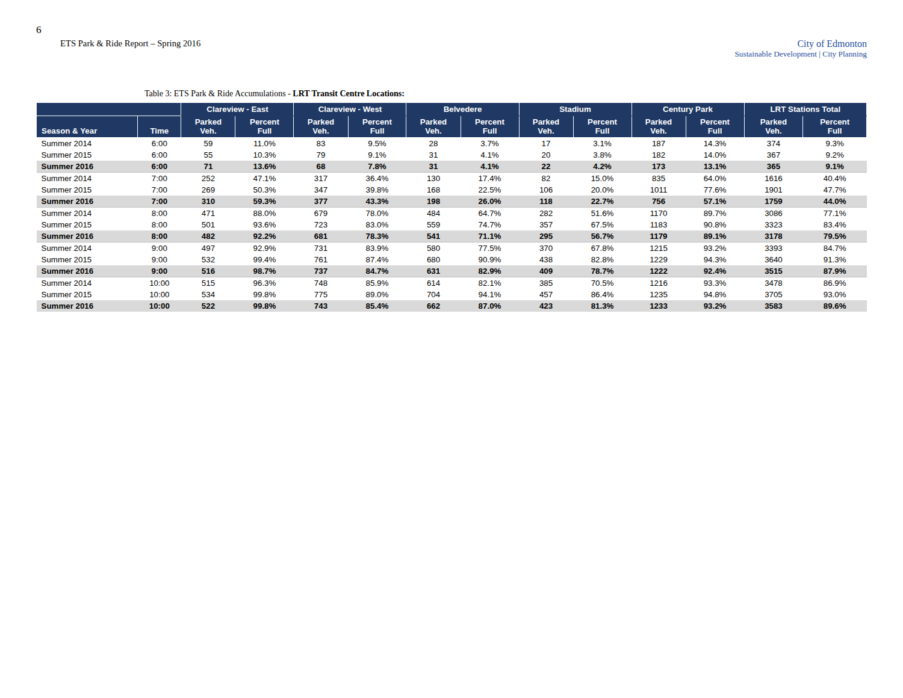6
ETS Park & Ride Report – Spring 2016
City of Edmonton
Sustainable Development | City Planning
Table 3: ETS Park & Ride Accumulations - LRT Transit Centre Locations:
| | Clareview - East | Clareview - West | Belvedere | Stadium | Century Park | LRT Stations Total |
| --- | --- | --- | --- | --- | --- | --- |
| Season & Year | Time | Parked Veh. | Percent Full | Parked Veh. | Percent Full | Parked Veh. | Percent Full | Parked Veh. | Percent Full | Parked Veh. | Percent Full | Parked Veh. | Percent Full |
| Summer 2014 | 6:00 | 59 | 11.0% | 83 | 9.5% | 28 | 3.7% | 17 | 3.1% | 187 | 14.3% | 374 | 9.3% |
| Summer 2015 | 6:00 | 55 | 10.3% | 79 | 9.1% | 31 | 4.1% | 20 | 3.8% | 182 | 14.0% | 367 | 9.2% |
| Summer 2016 | 6:00 | 71 | 13.6% | 68 | 7.8% | 31 | 4.1% | 22 | 4.2% | 173 | 13.1% | 365 | 9.1% |
| Summer 2014 | 7:00 | 252 | 47.1% | 317 | 36.4% | 130 | 17.4% | 82 | 15.0% | 835 | 64.0% | 1616 | 40.4% |
| Summer 2015 | 7:00 | 269 | 50.3% | 347 | 39.8% | 168 | 22.5% | 106 | 20.0% | 1011 | 77.6% | 1901 | 47.7% |
| Summer 2016 | 7:00 | 310 | 59.3% | 377 | 43.3% | 198 | 26.0% | 118 | 22.7% | 756 | 57.1% | 1759 | 44.0% |
| Summer 2014 | 8:00 | 471 | 88.0% | 679 | 78.0% | 484 | 64.7% | 282 | 51.6% | 1170 | 89.7% | 3086 | 77.1% |
| Summer 2015 | 8:00 | 501 | 93.6% | 723 | 83.0% | 559 | 74.7% | 357 | 67.5% | 1183 | 90.8% | 3323 | 83.4% |
| Summer 2016 | 8:00 | 482 | 92.2% | 681 | 78.3% | 541 | 71.1% | 295 | 56.7% | 1179 | 89.1% | 3178 | 79.5% |
| Summer 2014 | 9:00 | 497 | 92.9% | 731 | 83.9% | 580 | 77.5% | 370 | 67.8% | 1215 | 93.2% | 3393 | 84.7% |
| Summer 2015 | 9:00 | 532 | 99.4% | 761 | 87.4% | 680 | 90.9% | 438 | 82.8% | 1229 | 94.3% | 3640 | 91.3% |
| Summer 2016 | 9:00 | 516 | 98.7% | 737 | 84.7% | 631 | 82.9% | 409 | 78.7% | 1222 | 92.4% | 3515 | 87.9% |
| Summer 2014 | 10:00 | 515 | 96.3% | 748 | 85.9% | 614 | 82.1% | 385 | 70.5% | 1216 | 93.3% | 3478 | 86.9% |
| Summer 2015 | 10:00 | 534 | 99.8% | 775 | 89.0% | 704 | 94.1% | 457 | 86.4% | 1235 | 94.8% | 3705 | 93.0% |
| Summer 2016 | 10:00 | 522 | 99.8% | 743 | 85.4% | 662 | 87.0% | 423 | 81.3% | 1233 | 93.2% | 3583 | 89.6% |